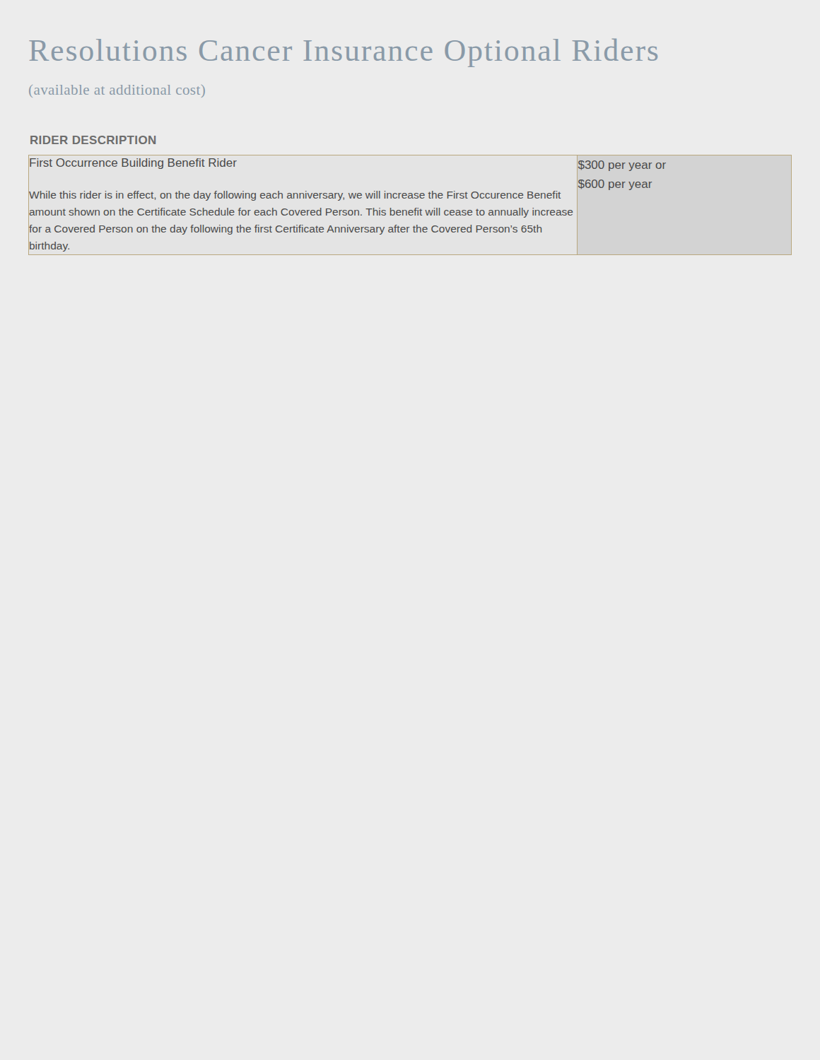Resolutions Cancer Insurance Optional Riders (available at additional cost)
Rider Description
| First Occurrence Building Benefit Rider While this rider is in effect, on the day following each anniversary, we will increase the First Occurence Benefit amount shown on the Certificate Schedule for each Covered Person. This benefit will cease to annually increase for a Covered Person on the day following the first Certificate Anniversary after the Covered Person’s 65th birthday. | $300 per year or $600 per year |